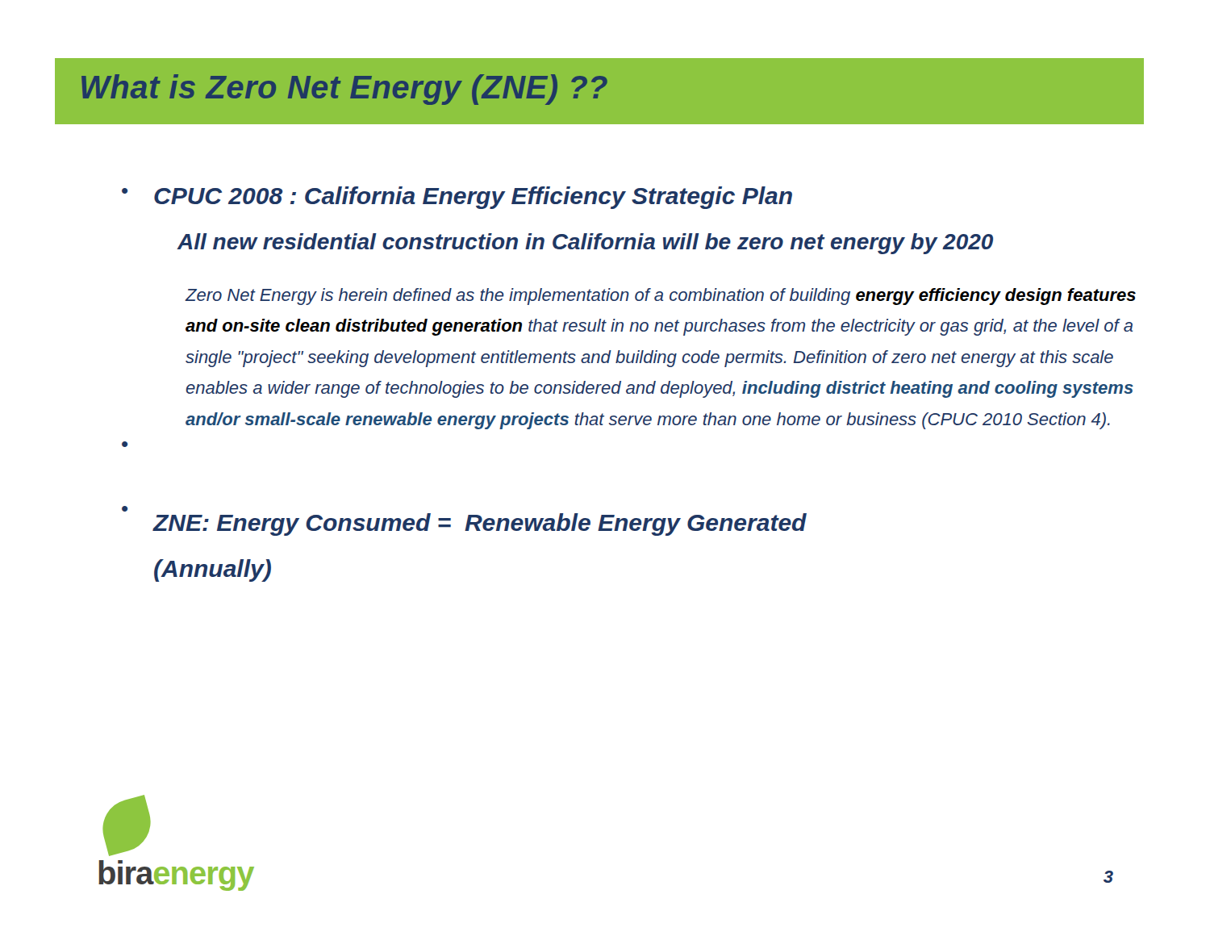What is Zero Net Energy (ZNE) ??
CPUC 2008 : California Energy Efficiency Strategic Plan
All new residential construction in California will be zero net energy by 2020
Zero Net Energy is herein defined as the implementation of a combination of building energy efficiency design features and on-site clean distributed generation that result in no net purchases from the electricity or gas grid, at the level of a single "project" seeking development entitlements and building code permits. Definition of zero net energy at this scale enables a wider range of technologies to be considered and deployed, including district heating and cooling systems and/or small-scale renewable energy projects that serve more than one home or business (CPUC 2010 Section 4).
ZNE: Energy Consumed = Renewable Energy Generated
(Annually)
bira energy
3